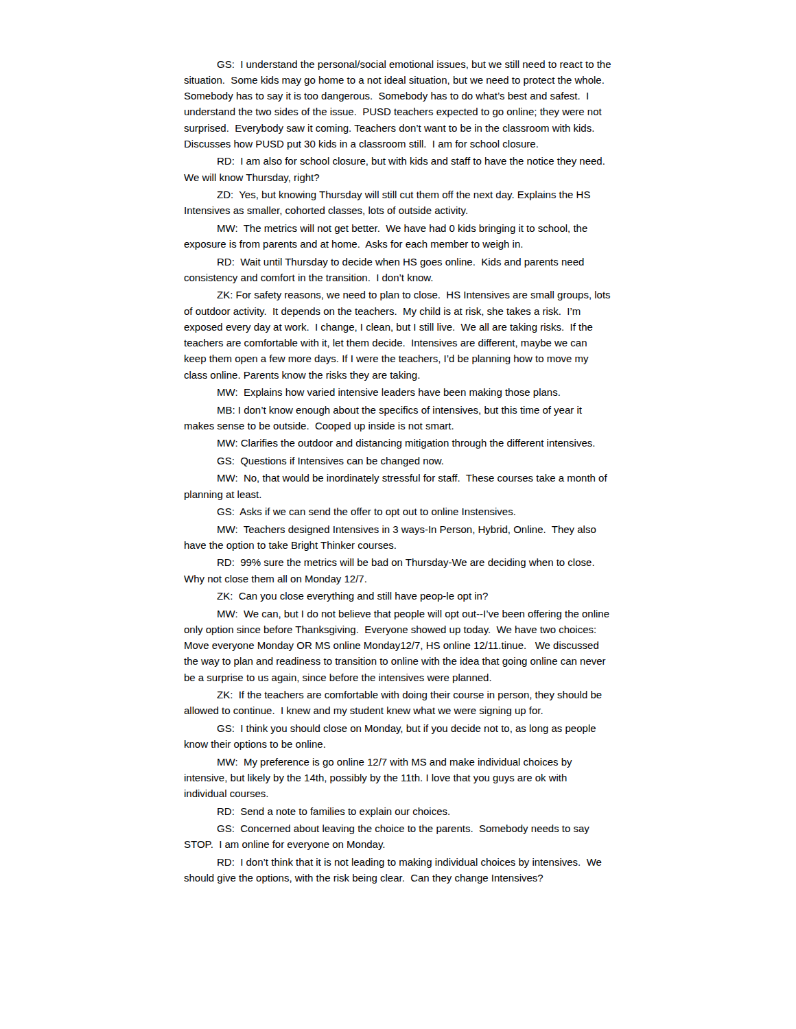GS: I understand the personal/social emotional issues, but we still need to react to the situation. Some kids may go home to a not ideal situation, but we need to protect the whole. Somebody has to say it is too dangerous. Somebody has to do what’s best and safest. I understand the two sides of the issue. PUSD teachers expected to go online; they were not surprised. Everybody saw it coming. Teachers don’t want to be in the classroom with kids. Discusses how PUSD put 30 kids in a classroom still. I am for school closure.
RD: I am also for school closure, but with kids and staff to have the notice they need. We will know Thursday, right?
ZD: Yes, but knowing Thursday will still cut them off the next day. Explains the HS Intensives as smaller, cohorted classes, lots of outside activity.
MW: The metrics will not get better. We have had 0 kids bringing it to school, the exposure is from parents and at home. Asks for each member to weigh in.
RD: Wait until Thursday to decide when HS goes online. Kids and parents need consistency and comfort in the transition. I don’t know.
ZK: For safety reasons, we need to plan to close. HS Intensives are small groups, lots of outdoor activity. It depends on the teachers. My child is at risk, she takes a risk. I’m exposed every day at work. I change, I clean, but I still live. We all are taking risks. If the teachers are comfortable with it, let them decide. Intensives are different, maybe we can keep them open a few more days. If I were the teachers, I’d be planning how to move my class online. Parents know the risks they are taking.
MW: Explains how varied intensive leaders have been making those plans.
MB: I don’t know enough about the specifics of intensives, but this time of year it makes sense to be outside. Cooped up inside is not smart.
MW: Clarifies the outdoor and distancing mitigation through the different intensives.
GS: Questions if Intensives can be changed now.
MW: No, that would be inordinately stressful for staff. These courses take a month of planning at least.
GS: Asks if we can send the offer to opt out to online Instensives.
MW: Teachers designed Intensives in 3 ways-In Person, Hybrid, Online. They also have the option to take Bright Thinker courses.
RD: 99% sure the metrics will be bad on Thursday-We are deciding when to close. Why not close them all on Monday 12/7.
ZK: Can you close everything and still have peop-le opt in?
MW: We can, but I do not believe that people will opt out--I’ve been offering the online only option since before Thanksgiving. Everyone showed up today. We have two choices: Move everyone Monday OR MS online Monday12/7, HS online 12/11.tinue. We discussed the way to plan and readiness to transition to online with the idea that going online can never be a surprise to us again, since before the intensives were planned.
ZK: If the teachers are comfortable with doing their course in person, they should be allowed to continue. I knew and my student knew what we were signing up for.
GS: I think you should close on Monday, but if you decide not to, as long as people know their options to be online.
MW: My preference is go online 12/7 with MS and make individual choices by intensive, but likely by the 14th, possibly by the 11th. I love that you guys are ok with individual courses.
RD: Send a note to families to explain our choices.
GS: Concerned about leaving the choice to the parents. Somebody needs to say STOP. I am online for everyone on Monday.
RD: I don’t think that it is not leading to making individual choices by intensives. We should give the options, with the risk being clear. Can they change Intensives?